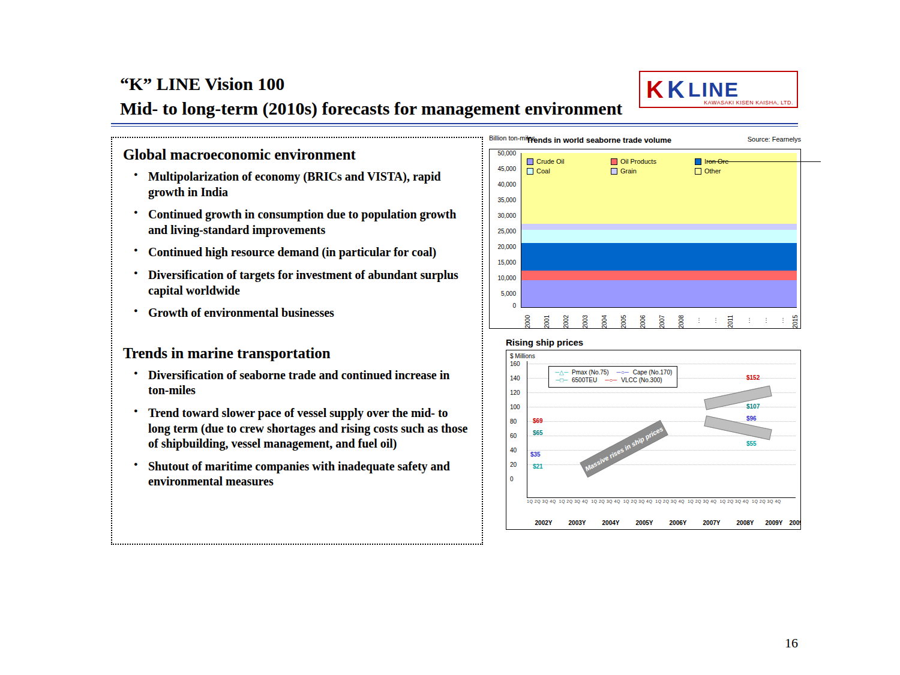“K” LINE Vision 100 Mid- to long-term (2010s) forecasts for management environment
KKLINE KAWASAKI KISEN KAISHA, LTD.
Global macroeconomic environment
Multipolarization of economy (BRICs and VISTA), rapid growth in India
Continued growth in consumption due to population growth and living-standard improvements
Continued high resource demand (in particular for coal)
Diversification of targets for investment of abundant surplus capital worldwide
Growth of environmental businesses
Trends in marine transportation
Diversification of seaborne trade and continued increase in ton-miles
Trend toward slower pace of vessel supply over the mid- to long term (due to crew shortages and rising costs such as those of shipbuilding, vessel management, and fuel oil)
Shutout of maritime companies with inadequate safety and environmental measures
Billion ton-miles Trends in world seaborne trade volume Source: Fearnelys
50,000 45,000 40,000 35,000 30,000 25,000 20,000 15,000 10,000 5,000 0
Crude Oil
Oil Products
Iron Ore
Coal
Grain
Other
2000 2001 2002 2003 2004 2005 2006 2007 2008 ⋮ ⋮ 2011 ⋮ ⋮ ⋮ 2015
Rising ship prices
$ Millions
160 140 120 100 80 60 40 20 0
─△─Pmax (No.75)─○─Cape (No.170)
─□─6500TEU─○─VLCC (No.300)
$152
$107
$96
$55
$69
$65
$35
$21
Massive rises in ship prices
1Q 2Q 3Q 4Q 1Q 2Q 3Q 4Q 1Q 2Q 3Q 4Q 1Q 2Q 3Q 4Q 1Q 2Q 3Q 4Q 1Q 2Q 3Q 4Q 1Q 2Q 3Q 4Q 1Q 2Q 3Q 4Q
2002Y 2003Y 2004Y 2005Y 2006Y 2007Y 2008Y 2009Y 2009Y
16